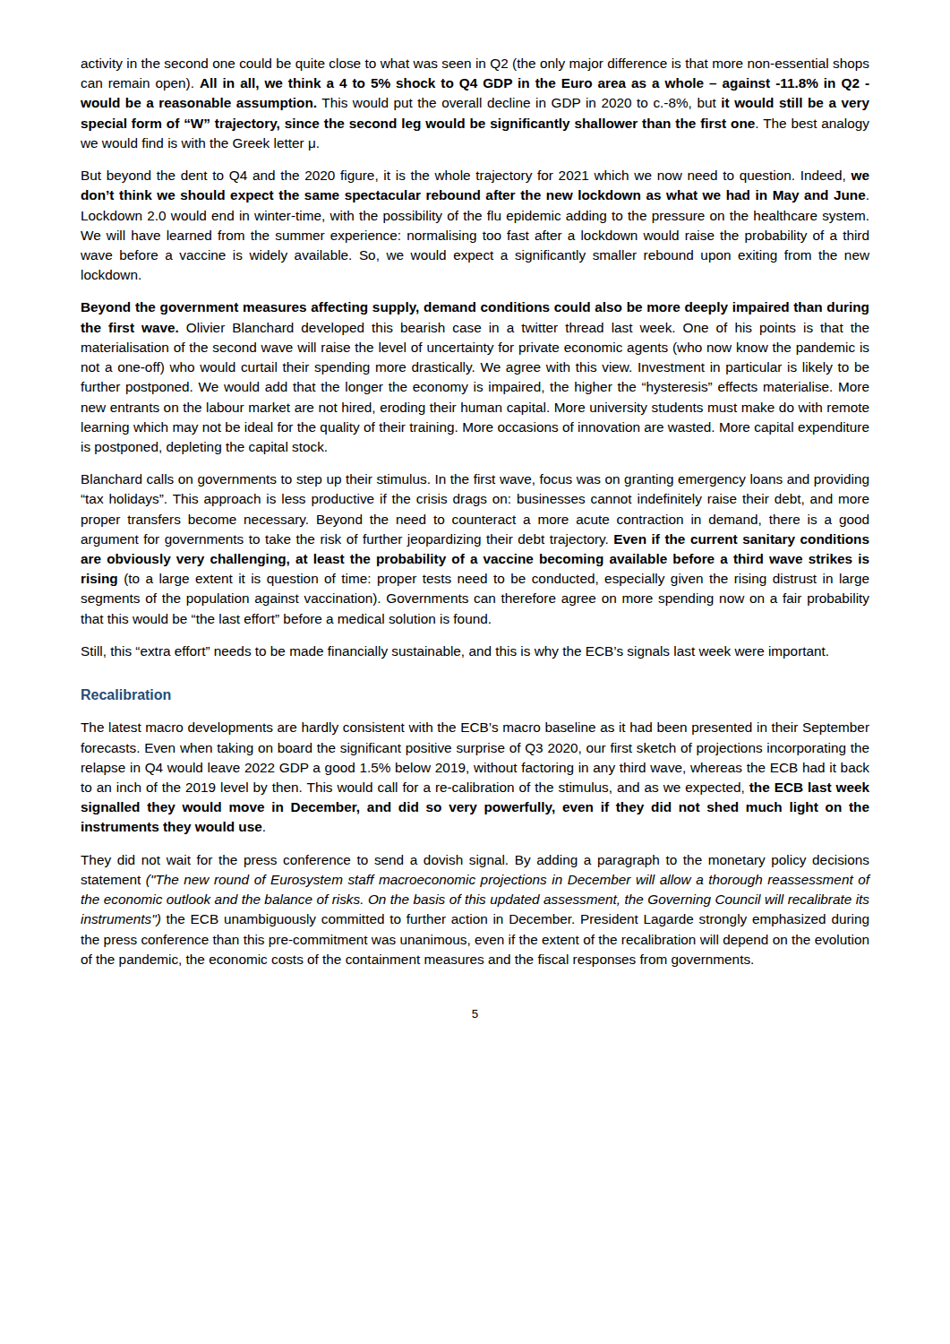activity in the second one could be quite close to what was seen in Q2 (the only major difference is that more non-essential shops can remain open). All in all, we think a 4 to 5% shock to Q4 GDP in the Euro area as a whole – against -11.8% in Q2 - would be a reasonable assumption. This would put the overall decline in GDP in 2020 to c.-8%, but it would still be a very special form of “W” trajectory, since the second leg would be significantly shallower than the first one. The best analogy we would find is with the Greek letter μ.
But beyond the dent to Q4 and the 2020 figure, it is the whole trajectory for 2021 which we now need to question. Indeed, we don’t think we should expect the same spectacular rebound after the new lockdown as what we had in May and June. Lockdown 2.0 would end in winter-time, with the possibility of the flu epidemic adding to the pressure on the healthcare system. We will have learned from the summer experience: normalising too fast after a lockdown would raise the probability of a third wave before a vaccine is widely available. So, we would expect a significantly smaller rebound upon exiting from the new lockdown.
Beyond the government measures affecting supply, demand conditions could also be more deeply impaired than during the first wave. Olivier Blanchard developed this bearish case in a twitter thread last week. One of his points is that the materialisation of the second wave will raise the level of uncertainty for private economic agents (who now know the pandemic is not a one-off) who would curtail their spending more drastically. We agree with this view. Investment in particular is likely to be further postponed. We would add that the longer the economy is impaired, the higher the “hysteresis” effects materialise. More new entrants on the labour market are not hired, eroding their human capital. More university students must make do with remote learning which may not be ideal for the quality of their training. More occasions of innovation are wasted. More capital expenditure is postponed, depleting the capital stock.
Blanchard calls on governments to step up their stimulus. In the first wave, focus was on granting emergency loans and providing “tax holidays”. This approach is less productive if the crisis drags on: businesses cannot indefinitely raise their debt, and more proper transfers become necessary. Beyond the need to counteract a more acute contraction in demand, there is a good argument for governments to take the risk of further jeopardizing their debt trajectory. Even if the current sanitary conditions are obviously very challenging, at least the probability of a vaccine becoming available before a third wave strikes is rising (to a large extent it is question of time: proper tests need to be conducted, especially given the rising distrust in large segments of the population against vaccination). Governments can therefore agree on more spending now on a fair probability that this would be “the last effort” before a medical solution is found.
Still, this “extra effort” needs to be made financially sustainable, and this is why the ECB’s signals last week were important.
Recalibration
The latest macro developments are hardly consistent with the ECB’s macro baseline as it had been presented in their September forecasts. Even when taking on board the significant positive surprise of Q3 2020, our first sketch of projections incorporating the relapse in Q4 would leave 2022 GDP a good 1.5% below 2019, without factoring in any third wave, whereas the ECB had it back to an inch of the 2019 level by then. This would call for a re-calibration of the stimulus, and as we expected, the ECB last week signalled they would move in December, and did so very powerfully, even if they did not shed much light on the instruments they would use.
They did not wait for the press conference to send a dovish signal. By adding a paragraph to the monetary policy decisions statement ("The new round of Eurosystem staff macroeconomic projections in December will allow a thorough reassessment of the economic outlook and the balance of risks. On the basis of this updated assessment, the Governing Council will recalibrate its instruments") the ECB unambiguously committed to further action in December. President Lagarde strongly emphasized during the press conference than this pre-commitment was unanimous, even if the extent of the recalibration will depend on the evolution of the pandemic, the economic costs of the containment measures and the fiscal responses from governments.
5